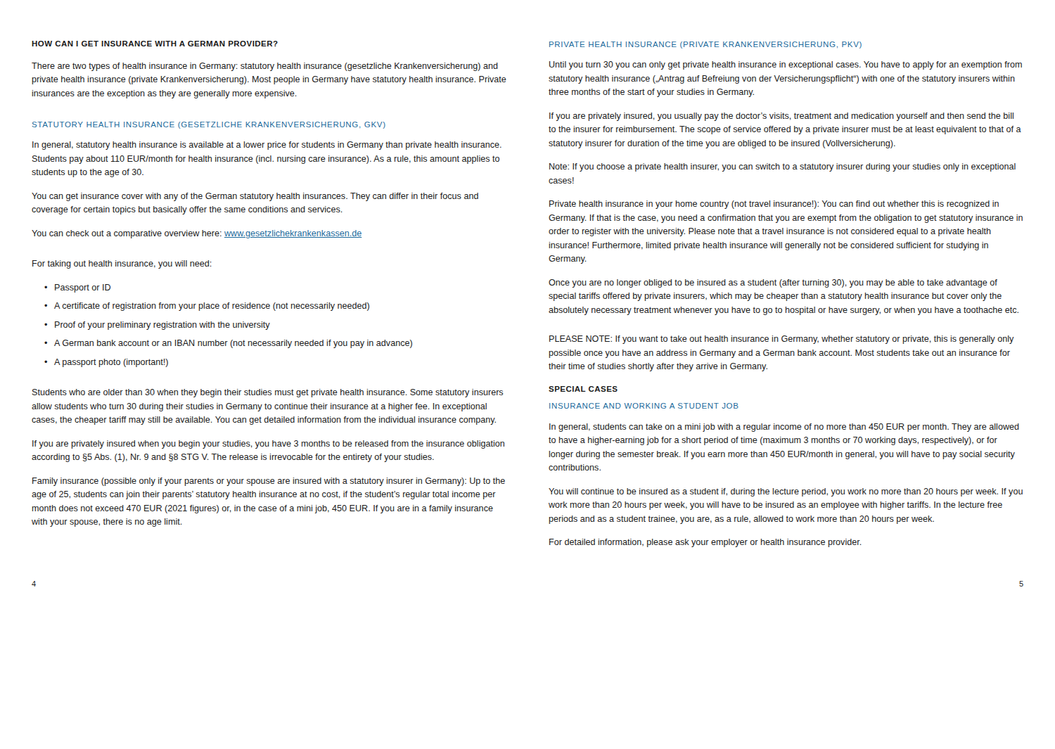How can I get insurance with a German provider?
There are two types of health insurance in Germany: statutory health insurance (gesetzliche Krankenversicherung) and private health insurance (private Krankenversicherung). Most people in Germany have statutory health insurance. Private insurances are the exception as they are generally more expensive.
Statutory health insurance (gesetzliche Krankenversicherung, GKV)
In general, statutory health insurance is available at a lower price for students in Germany than private health insurance. Students pay about 110 EUR/month for health insurance (incl. nursing care insurance). As a rule, this amount applies to students up to the age of 30.
You can get insurance cover with any of the German statutory health insurances. They can differ in their focus and coverage for certain topics but basically offer the same conditions and services.
You can check out a comparative overview here: www.gesetzlichekrankenkassen.de
For taking out health insurance, you will need:
Passport or ID
A certificate of registration from your place of residence (not necessarily needed)
Proof of your preliminary registration with the university
A German bank account or an IBAN number (not necessarily needed if you pay in advance)
A passport photo (important!)
Students who are older than 30 when they begin their studies must get private health insurance. Some statutory insurers allow students who turn 30 during their studies in Germany to continue their insurance at a higher fee. In exceptional cases, the cheaper tariff may still be available. You can get detailed information from the individual insurance company.
If you are privately insured when you begin your studies, you have 3 months to be released from the insurance obligation according to §5 Abs. (1), Nr. 9 and §8 STG V. The release is irrevocable for the entirety of your studies.
Family insurance (possible only if your parents or your spouse are insured with a statutory insurer in Germany): Up to the age of 25, students can join their parents’ statutory health insurance at no cost, if the student’s regular total income per month does not exceed 470 EUR (2021 figures) or, in the case of a mini job, 450 EUR. If you are in a family insurance with your spouse, there is no age limit.
4
Private health insurance (private Krankenversicherung, PKV)
Until you turn 30 you can only get private health insurance in exceptional cases. You have to apply for an exemption from statutory health insurance („Antrag auf Befreiung von der Versicherungspflicht“) with one of the statutory insurers within three months of the start of your studies in Germany.
If you are privately insured, you usually pay the doctor’s visits, treatment and medication yourself and then send the bill to the insurer for reimbursement. The scope of service offered by a private insurer must be at least equivalent to that of a statutory insurer for duration of the time you are obliged to be insured (Vollversicherung).
Note: If you choose a private health insurer, you can switch to a statutory insurer during your studies only in exceptional cases!
Private health insurance in your home country (not travel insurance!): You can find out whether this is recognized in Germany. If that is the case, you need a confirmation that you are exempt from the obligation to get statutory insurance in order to register with the university. Please note that a travel insurance is not considered equal to a private health insurance! Furthermore, limited private health insurance will generally not be considered sufficient for studying in Germany.
Once you are no longer obliged to be insured as a student (after turning 30), you may be able to take advantage of special tariffs offered by private insurers, which may be cheaper than a statutory health insurance but cover only the absolutely necessary treatment whenever you have to go to hospital or have surgery, or when you have a toothache etc.
PLEASE NOTE: If you want to take out health insurance in Germany, whether statutory or private, this is generally only possible once you have an address in Germany and a German bank account. Most students take out an insurance for their time of studies shortly after they arrive in Germany.
Special cases
Insurance and working a student job
In general, students can take on a mini job with a regular income of no more than 450 EUR per month. They are allowed to have a higher-earning job for a short period of time (maximum 3 months or 70 working days, respectively), or for longer during the semester break. If you earn more than 450 EUR/month in general, you will have to pay social security contributions.
You will continue to be insured as a student if, during the lecture period, you work no more than 20 hours per week. If you work more than 20 hours per week, you will have to be insured as an employee with higher tariffs. In the lecture free periods and as a student trainee, you are, as a rule, allowed to work more than 20 hours per week.
For detailed information, please ask your employer or health insurance provider.
5